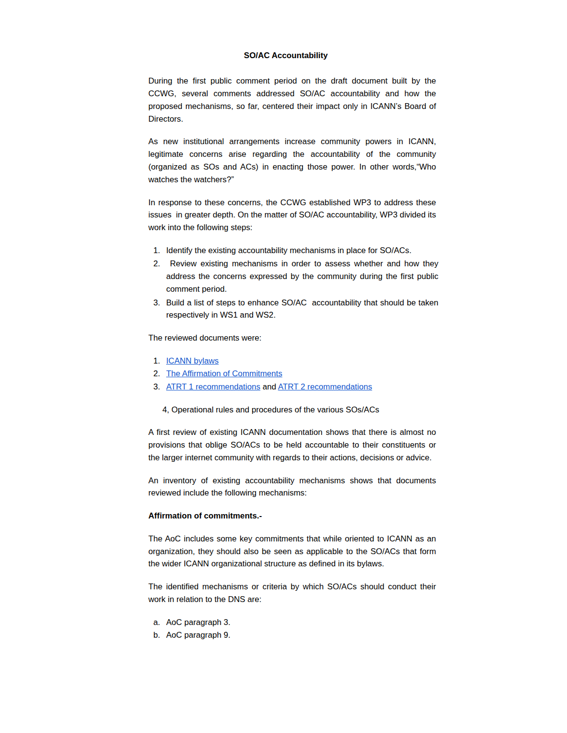SO/AC Accountability
During the first public comment period on the draft document built by the CCWG, several comments addressed SO/AC accountability and how the proposed mechanisms, so far, centered their impact only in ICANN’s Board of Directors.
As new institutional arrangements increase community powers in ICANN, legitimate concerns arise regarding the accountability of the community (organized as SOs and ACs) in enacting those power. In other words,“Who watches the watchers?”
In response to these concerns, the CCWG established WP3 to address these issues in greater depth. On the matter of SO/AC accountability, WP3 divided its work into the following steps:
Identify the existing accountability mechanisms in place for SO/ACs.
Review existing mechanisms in order to assess whether and how they address the concerns expressed by the community during the first public comment period.
Build a list of steps to enhance SO/AC accountability that should be taken respectively in WS1 and WS2.
The reviewed documents were:
ICANN bylaws
The Affirmation of Commitments
ATRT 1 recommendations and ATRT 2 recommendations
4, Operational rules and procedures of the various SOs/ACs
A first review of existing ICANN documentation shows that there is almost no provisions that oblige SO/ACs to be held accountable to their constituents or the larger internet community with regards to their actions, decisions or advice.
An inventory of existing accountability mechanisms shows that documents reviewed include the following mechanisms:
Affirmation of commitments.-
The AoC includes some key commitments that while oriented to ICANN as an organization, they should also be seen as applicable to the SO/ACs that form the wider ICANN organizational structure as defined in its bylaws.
The identified mechanisms or criteria by which SO/ACs should conduct their work in relation to the DNS are:
AoC paragraph 3.
AoC paragraph 9.